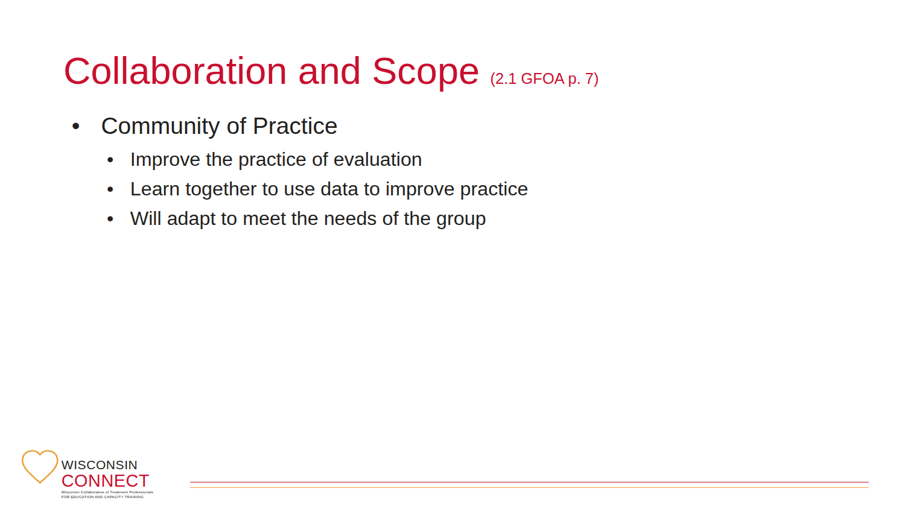Collaboration and Scope (2.1 GFOA p. 7)
Community of Practice
Improve the practice of evaluation
Learn together to use data to improve practice
Will adapt to meet the needs of the group
WISCONSIN CONNECT Wisconsin Collaborative of Treatment Professionals FOR EDUCATION AND CAPACITY TRAINING